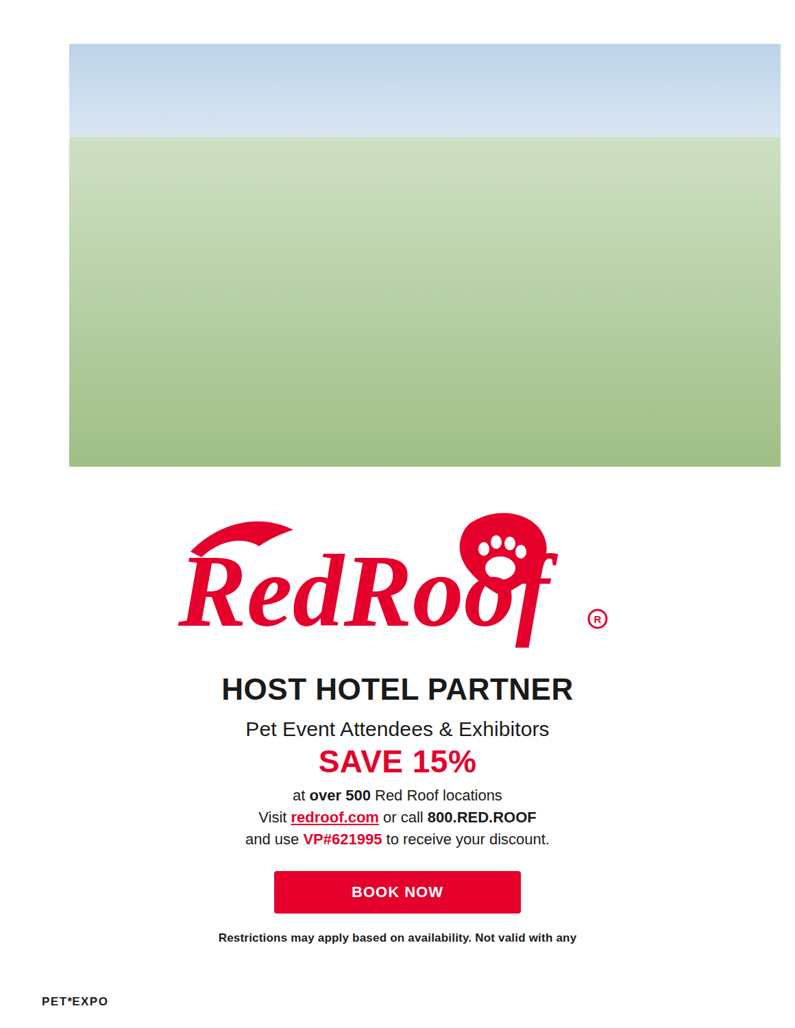RedRoof R
Host Hotel Partner
Pet Event Attendees & Exhibitors
SAVE 15%
at over 500 Red Roof locations
Visit redroof.com or call 800.RED.ROOF
and use VP#621995 to receive your discount.
BOOK NOW
Restrictions may apply based on availability. Not valid with any
PET*EXPO